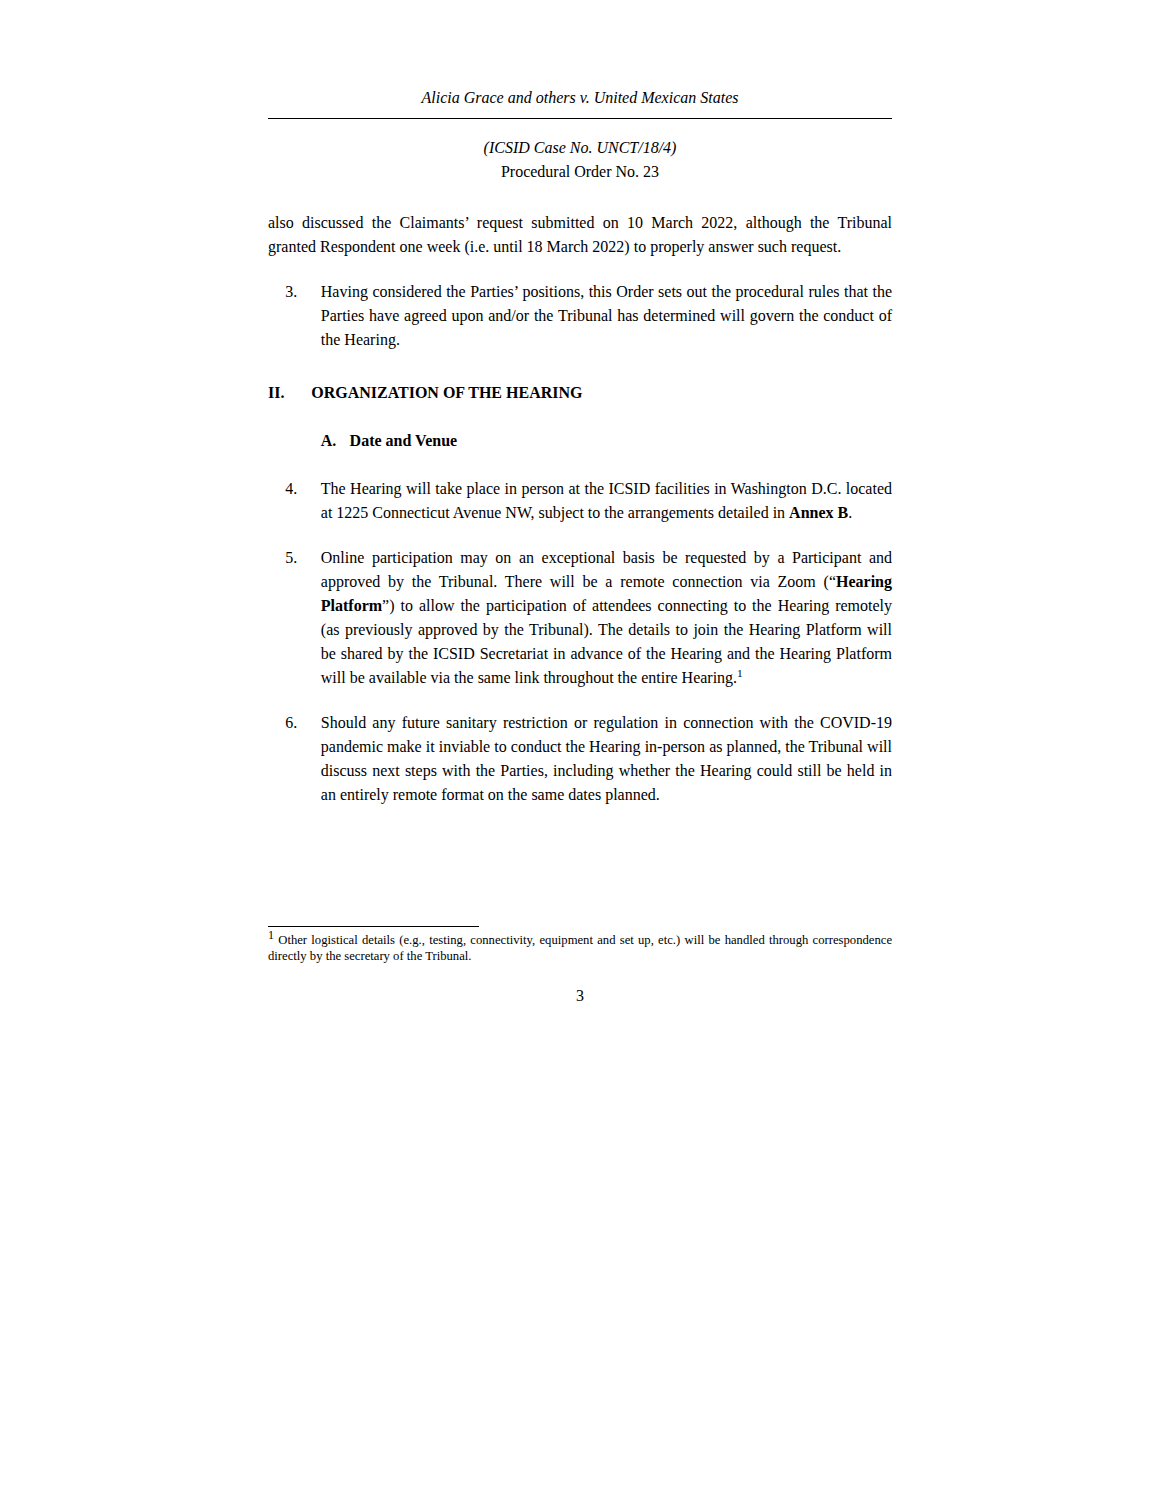Alicia Grace and others v. United Mexican States
(ICSID Case No. UNCT/18/4) Procedural Order No. 23
also discussed the Claimants’ request submitted on 10 March 2022, although the Tribunal granted Respondent one week (i.e. until 18 March 2022) to properly answer such request.
3. Having considered the Parties’ positions, this Order sets out the procedural rules that the Parties have agreed upon and/or the Tribunal has determined will govern the conduct of the Hearing.
II. ORGANIZATION OF THE HEARING
A. Date and Venue
4. The Hearing will take place in person at the ICSID facilities in Washington D.C. located at 1225 Connecticut Avenue NW, subject to the arrangements detailed in Annex B.
5. Online participation may on an exceptional basis be requested by a Participant and approved by the Tribunal. There will be a remote connection via Zoom (“Hearing Platform”) to allow the participation of attendees connecting to the Hearing remotely (as previously approved by the Tribunal). The details to join the Hearing Platform will be shared by the ICSID Secretariat in advance of the Hearing and the Hearing Platform will be available via the same link throughout the entire Hearing.1
6. Should any future sanitary restriction or regulation in connection with the COVID-19 pandemic make it inviable to conduct the Hearing in-person as planned, the Tribunal will discuss next steps with the Parties, including whether the Hearing could still be held in an entirely remote format on the same dates planned.
1 Other logistical details (e.g., testing, connectivity, equipment and set up, etc.) will be handled through correspondence directly by the secretary of the Tribunal.
3